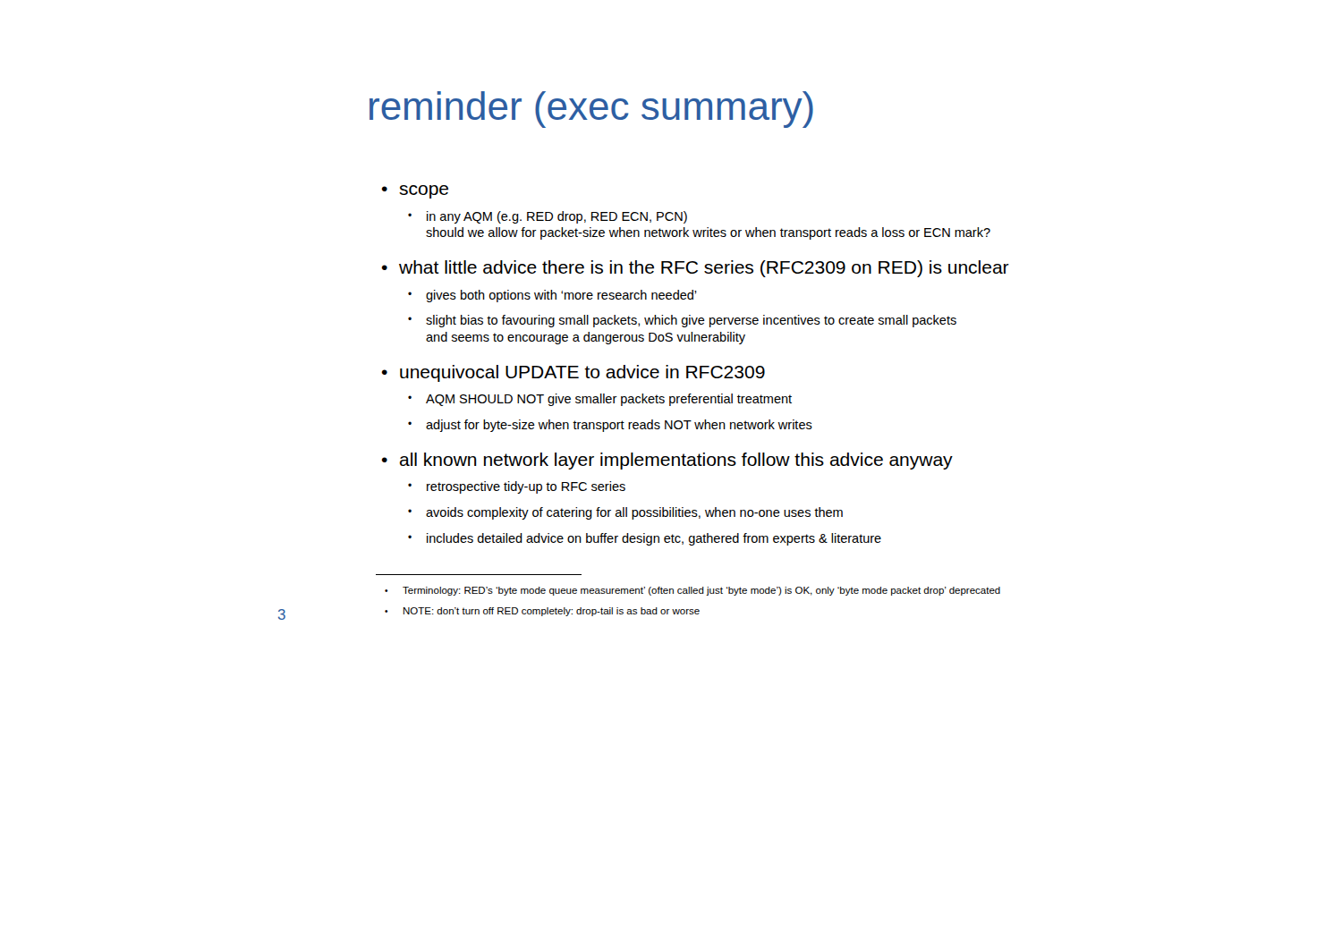reminder (exec summary)
scope
in any AQM (e.g. RED drop, RED ECN, PCN)
should we allow for packet-size when network writes or when transport reads a loss or ECN mark?
what little advice there is in the RFC series (RFC2309 on RED) is unclear
gives both options with ‘more research needed’
slight bias to favouring small packets, which give perverse incentives to create small packets
and seems to encourage a dangerous DoS vulnerability
unequivocal UPDATE to advice in RFC2309
AQM SHOULD NOT give smaller packets preferential treatment
adjust for byte-size when transport reads NOT when network writes
all known network layer implementations follow this advice anyway
retrospective tidy-up to RFC series
avoids complexity of catering for all possibilities, when no-one uses them
includes detailed advice on buffer design etc, gathered from experts & literature
Terminology: RED’s ‘byte mode queue measurement’ (often called just ‘byte mode’) is OK, only ‘byte mode packet drop’ deprecated
NOTE: don’t turn off RED completely: drop-tail is as bad or worse
3